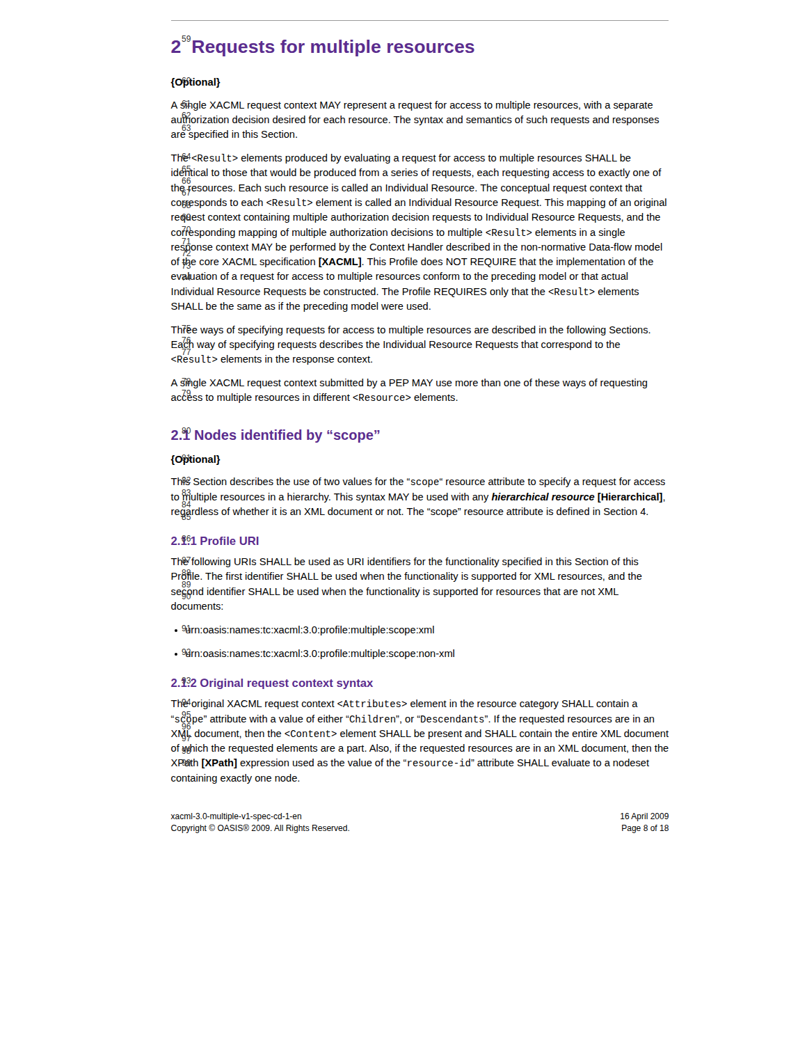59
2 Requests for multiple resources
60
{Optional}
616263
A single XACML request context MAY represent a request for access to multiple resources, with a separate authorization decision desired for each resource. The syntax and semantics of such requests and responses are specified in this Section.
6465666768697071727374
The <Result> elements produced by evaluating a request for access to multiple resources SHALL be identical to those that would be produced from a series of requests, each requesting access to exactly one of the resources. Each such resource is called an Individual Resource. The conceptual request context that corresponds to each <Result> element is called an Individual Resource Request. This mapping of an original request context containing multiple authorization decision requests to Individual Resource Requests, and the corresponding mapping of multiple authorization decisions to multiple <Result> elements in a single response context MAY be performed by the Context Handler described in the non-normative Data-flow model of the core XACML specification [XACML]. This Profile does NOT REQUIRE that the implementation of the evaluation of a request for access to multiple resources conform to the preceding model or that actual Individual Resource Requests be constructed. The Profile REQUIRES only that the <Result> elements SHALL be the same as if the preceding model were used.
757677
Three ways of specifying requests for access to multiple resources are described in the following Sections. Each way of specifying requests describes the Individual Resource Requests that correspond to the <Result> elements in the response context.
7879
A single XACML request context submitted by a PEP MAY use more than one of these ways of requesting access to multiple resources in different <Resource> elements.
80
2.1 Nodes identified by “scope”
81
{Optional}
82838485
This Section describes the use of two values for the “scope“ resource attribute to specify a request for access to multiple resources in a hierarchy. This syntax MAY be used with any hierarchical resource [Hierarchical], regardless of whether it is an XML document or not. The “scope” resource attribute is defined in Section 4.
86
2.1.1 Profile URI
87888990
The following URIs SHALL be used as URI identifiers for the functionality specified in this Section of this Profile. The first identifier SHALL be used when the functionality is supported for XML resources, and the second identifier SHALL be used when the functionality is supported for resources that are not XML documents:
91
urn:oasis:names:tc:xacml:3.0:profile:multiple:scope:xml
92
urn:oasis:names:tc:xacml:3.0:profile:multiple:scope:non-xml
93
2.1.2 Original request context syntax
949596979899
The original XACML request context <Attributes> element in the resource category SHALL contain a “scope” attribute with a value of either “Children”, or “Descendants”. If the requested resources are in an XML document, then the <Content> element SHALL be present and SHALL contain the entire XML document of which the requested elements are a part. Also, if the requested resources are in an XML document, then the XPath [XPath] expression used as the value of the “resource-id” attribute SHALL evaluate to a nodeset containing exactly one node.
xacml-3.0-multiple-v1-spec-cd-1-en
Copyright © OASIS® 2009. All Rights Reserved.
16 April 2009
Page 8 of 18